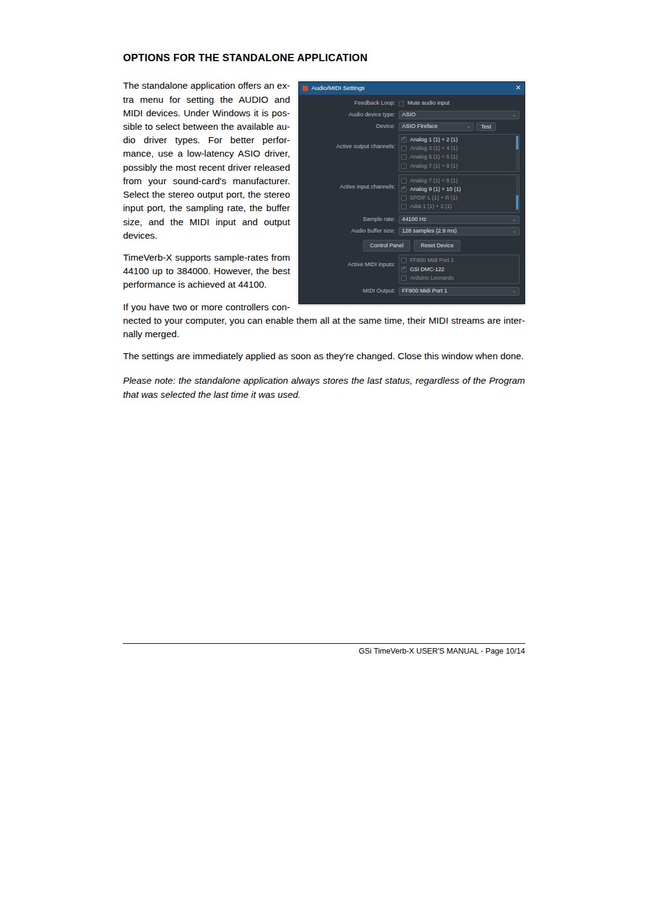OPTIONS FOR THE STANDALONE APPLICATION
Audio/MIDI Settings ✕
Feedback Loop:
Mute audio input
Audio device type:
ASIO⌄
Device:
ASIO Fireface⌄
Test
Active output channels:
Analog 1 (1) + 2 (1)
Analog 3 (1) + 4 (1)
Analog 5 (1) + 6 (1)
Analog 7 (1) + 8 (1)
Active input channels:
Analog 7 (1) + 8 (1)
Analog 9 (1) + 10 (1)
SPDIF L (1) + R (1)
Adat 1 (1) + 2 (1)
Sample rate:
44100 Hz⌄
Audio buffer size:
128 samples (2.9 ms)⌄
Control Panel
Reset Device
Active MIDI inputs:
FF800 Midi Port 1
GSi DMC-122
Arduino Leonardo
MIDI Output:
FF800 Midi Port 1⌄
The standalone application offers an extra menu for setting the AUDIO and MIDI devices. Under Windows it is possible to select between the available audio driver types. For better performance, use a low-latency ASIO driver, possibly the most recent driver released from your sound-card's manufacturer. Select the stereo output port, the stereo input port, the sampling rate, the buffer size, and the MIDI input and output devices.
TimeVerb-X supports sample-rates from 44100 up to 384000. However, the best performance is achieved at 44100.
If you have two or more controllers connected to your computer, you can enable them all at the same time, their MIDI streams are internally merged.
The settings are immediately applied as soon as they're changed. Close this window when done.
Please note: the standalone application always stores the last status, regardless of the Program that was selected the last time it was used.
GSi TimeVerb-X USER'S MANUAL - Page 10/14